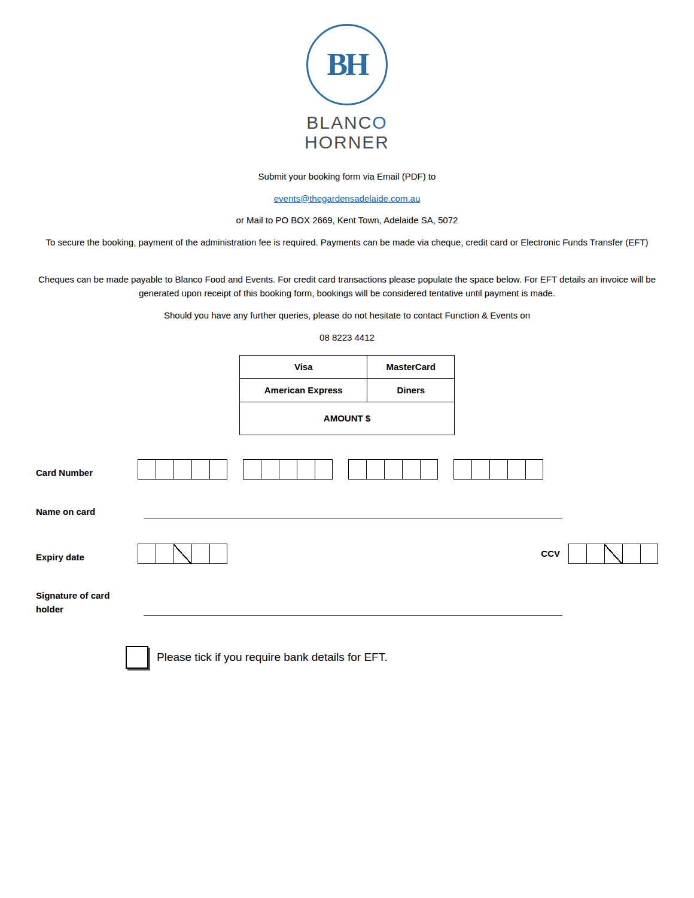BH
BLANCO
HORNER
Submit your booking form via Email (PDF) to
events@thegardensadelaide.com.au
or Mail to PO BOX 2669, Kent Town, Adelaide SA, 5072
To secure the booking, payment of the administration fee is required. Payments can be made via cheque, credit card or Electronic Funds Transfer (EFT)
Cheques can be made payable to Blanco Food and Events. For credit card transactions please populate the space below. For EFT details an invoice will be generated upon receipt of this booking form, bookings will be considered tentative until payment is made.
Should you have any further queries, please do not hesitate to contact Function & Events on
08 8223 4412
| Visa | MasterCard |
| American Express | Diners |
| AMOUNT $ |
Card Number
Name on card
Expiry date
CCV
Signature of card holder
Please tick if you require bank details for EFT.